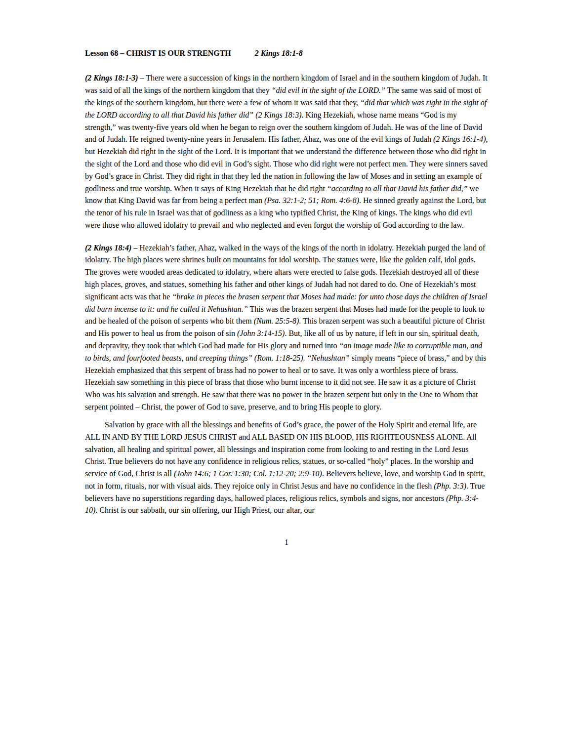Lesson 68 – CHRIST IS OUR STRENGTH 2 Kings 18:1-8
(2 Kings 18:1-3) – There were a succession of kings in the northern kingdom of Israel and in the southern kingdom of Judah. It was said of all the kings of the northern kingdom that they “did evil in the sight of the LORD.” The same was said of most of the kings of the southern kingdom, but there were a few of whom it was said that they, “did that which was right in the sight of the LORD according to all that David his father did” (2 Kings 18:3). King Hezekiah, whose name means “God is my strength,” was twenty-five years old when he began to reign over the southern kingdom of Judah. He was of the line of David and of Judah. He reigned twenty-nine years in Jerusalem. His father, Ahaz, was one of the evil kings of Judah (2 Kings 16:1-4), but Hezekiah did right in the sight of the Lord. It is important that we understand the difference between those who did right in the sight of the Lord and those who did evil in God’s sight. Those who did right were not perfect men. They were sinners saved by God’s grace in Christ. They did right in that they led the nation in following the law of Moses and in setting an example of godliness and true worship. When it says of King Hezekiah that he did right “according to all that David his father did,” we know that King David was far from being a perfect man (Psa. 32:1-2; 51; Rom. 4:6-8). He sinned greatly against the Lord, but the tenor of his rule in Israel was that of godliness as a king who typified Christ, the King of kings. The kings who did evil were those who allowed idolatry to prevail and who neglected and even forgot the worship of God according to the law.
(2 Kings 18:4) – Hezekiah’s father, Ahaz, walked in the ways of the kings of the north in idolatry. Hezekiah purged the land of idolatry. The high places were shrines built on mountains for idol worship. The statues were, like the golden calf, idol gods. The groves were wooded areas dedicated to idolatry, where altars were erected to false gods. Hezekiah destroyed all of these high places, groves, and statues, something his father and other kings of Judah had not dared to do. One of Hezekiah’s most significant acts was that he “brake in pieces the brasen serpent that Moses had made: for unto those days the children of Israel did burn incense to it: and he called it Nehushtan.” This was the brazen serpent that Moses had made for the people to look to and be healed of the poison of serpents who bit them (Num. 25:5-8). This brazen serpent was such a beautiful picture of Christ and His power to heal us from the poison of sin (John 3:14-15). But, like all of us by nature, if left in our sin, spiritual death, and depravity, they took that which God had made for His glory and turned into “an image made like to corruptible man, and to birds, and fourfooted beasts, and creeping things” (Rom. 1:18-25). “Nehushtan” simply means “piece of brass,” and by this Hezekiah emphasized that this serpent of brass had no power to heal or to save. It was only a worthless piece of brass. Hezekiah saw something in this piece of brass that those who burnt incense to it did not see. He saw it as a picture of Christ Who was his salvation and strength. He saw that there was no power in the brazen serpent but only in the One to Whom that serpent pointed – Christ, the power of God to save, preserve, and to bring His people to glory.
Salvation by grace with all the blessings and benefits of God’s grace, the power of the Holy Spirit and eternal life, are ALL IN AND BY THE LORD JESUS CHRIST and ALL BASED ON HIS BLOOD, HIS RIGHTEOUSNESS ALONE. All salvation, all healing and spiritual power, all blessings and inspiration come from looking to and resting in the Lord Jesus Christ. True believers do not have any confidence in religious relics, statues, or so-called “holy” places. In the worship and service of God, Christ is all (John 14:6; 1 Cor. 1:30; Col. 1:12-20; 2:9-10). Believers believe, love, and worship God in spirit, not in form, rituals, nor with visual aids. They rejoice only in Christ Jesus and have no confidence in the flesh (Php. 3:3). True believers have no superstitions regarding days, hallowed places, religious relics, symbols and signs, nor ancestors (Php. 3:4-10). Christ is our sabbath, our sin offering, our High Priest, our altar, our
1